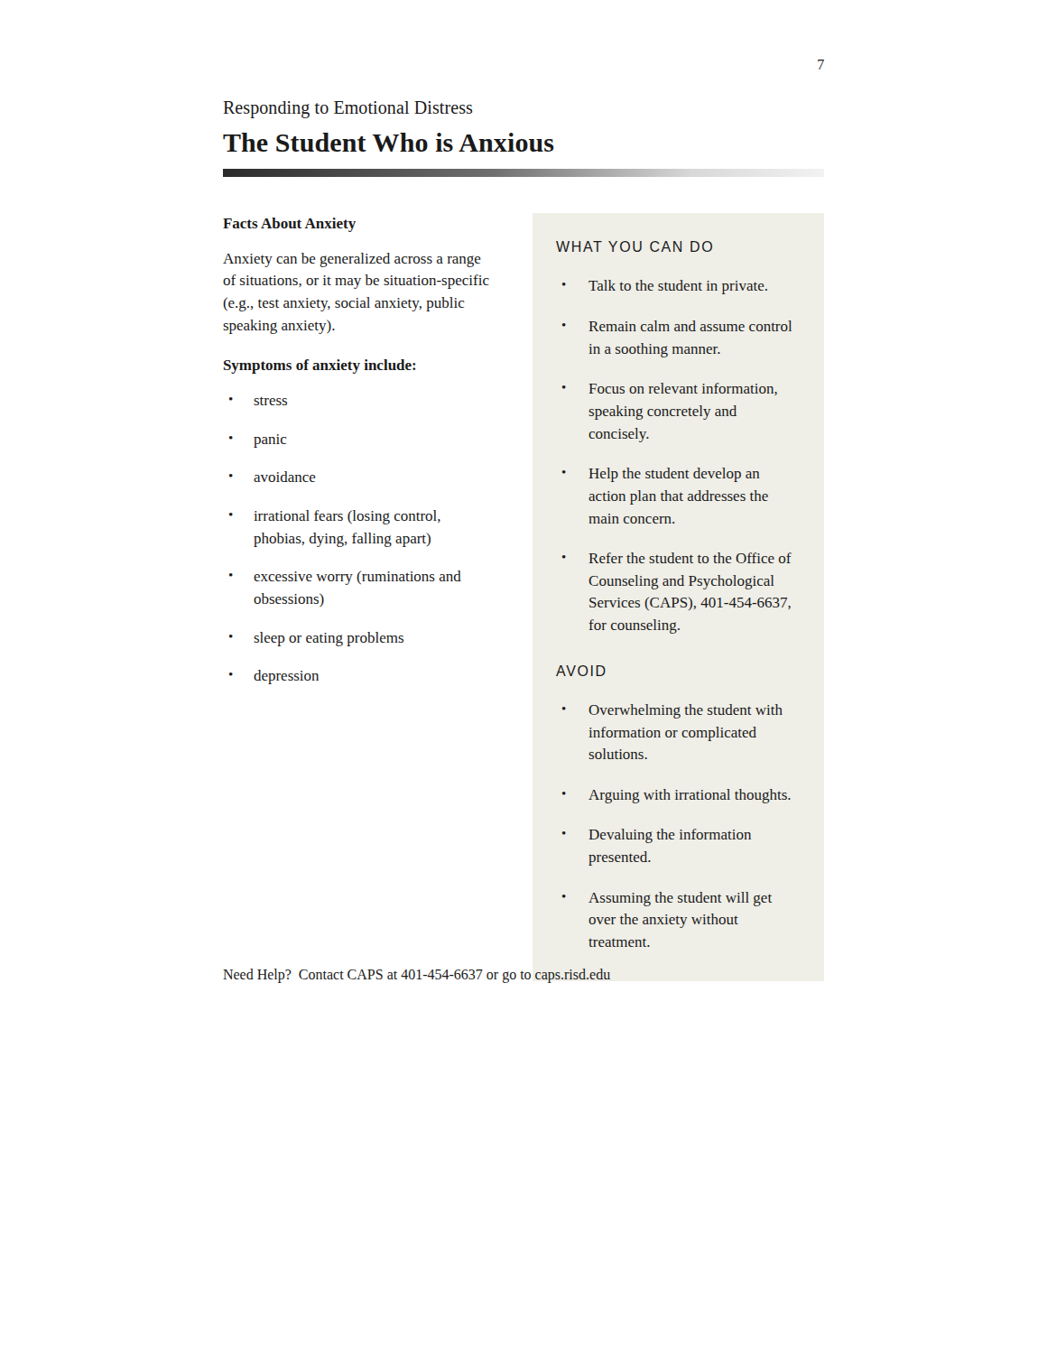7
Responding to Emotional Distress
The Student Who is Anxious
Facts About Anxiety
Anxiety can be generalized across a range of situations, or it may be situation-specific (e.g., test anxiety, social anxiety, public speaking anxiety).
Symptoms of anxiety include:
stress
panic
avoidance
irrational fears (losing control, phobias, dying, falling apart)
excessive worry (ruminations and obsessions)
sleep or eating problems
depression
WHAT YOU CAN DO
Talk to the student in private.
Remain calm and assume control in a soothing manner.
Focus on relevant information, speaking concretely and concisely.
Help the student develop an action plan that addresses the main concern.
Refer the student to the Office of Counseling and Psychological Services (CAPS), 401-454-6637, for counseling.
AVOID
Overwhelming the student with information or complicated solutions.
Arguing with irrational thoughts.
Devaluing the information presented.
Assuming the student will get over the anxiety without treatment.
Need Help? Contact CAPS at 401-454-6637 or go to caps.risd.edu